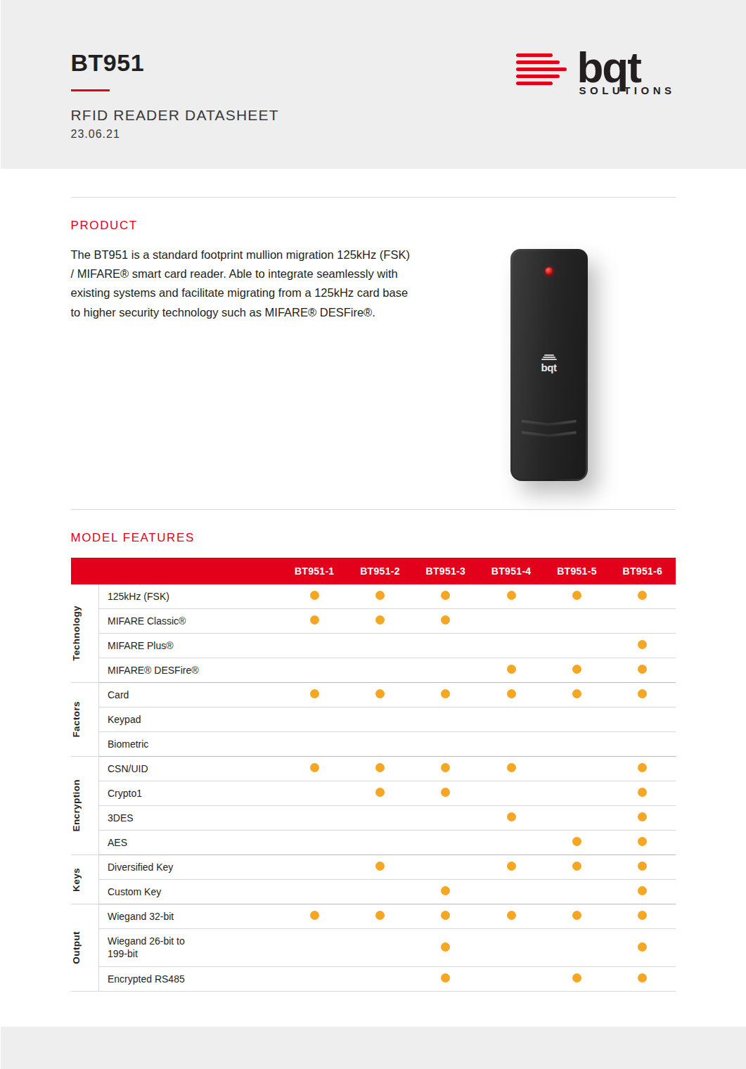BT951
RFID READER DATASHEET
23.06.21
bqt
SOLUTIONS
PRODUCT
The BT951 is a standard footprint mullion migration 125kHz (FSK) / MIFARE® smart card reader. Able to integrate seamlessly with existing systems and facilitate migrating from a 125kHz card base to higher security technology such as MIFARE® DESFire®.
bqt
MODEL FEATURES
| | BT951-1 | BT951-2 | BT951-3 | BT951-4 | BT951-5 | BT951-6 |
| --- | --- | --- | --- | --- | --- | --- |
| Technology | 125kHz (FSK) | | | | | | |
| MIFARE Classic® | | | | | | |
| MIFARE Plus® | | | | | | |
| MIFARE® DESFire® | | | | | | |
| Factors | Card | | | | | | |
| Keypad | | | | | | |
| Biometric | | | | | | |
| Encryption | CSN/UID | | | | | | |
| Crypto1 | | | | | | |
| 3DES | | | | | | |
| AES | | | | | | |
| Keys | Diversified Key | | | | | | |
| Custom Key | | | | | | |
| Output | Wiegand 32-bit | | | | | | |
| Wiegand 26-bit to 199-bit | | | | | | |
| Encrypted RS485 | | | | | | |